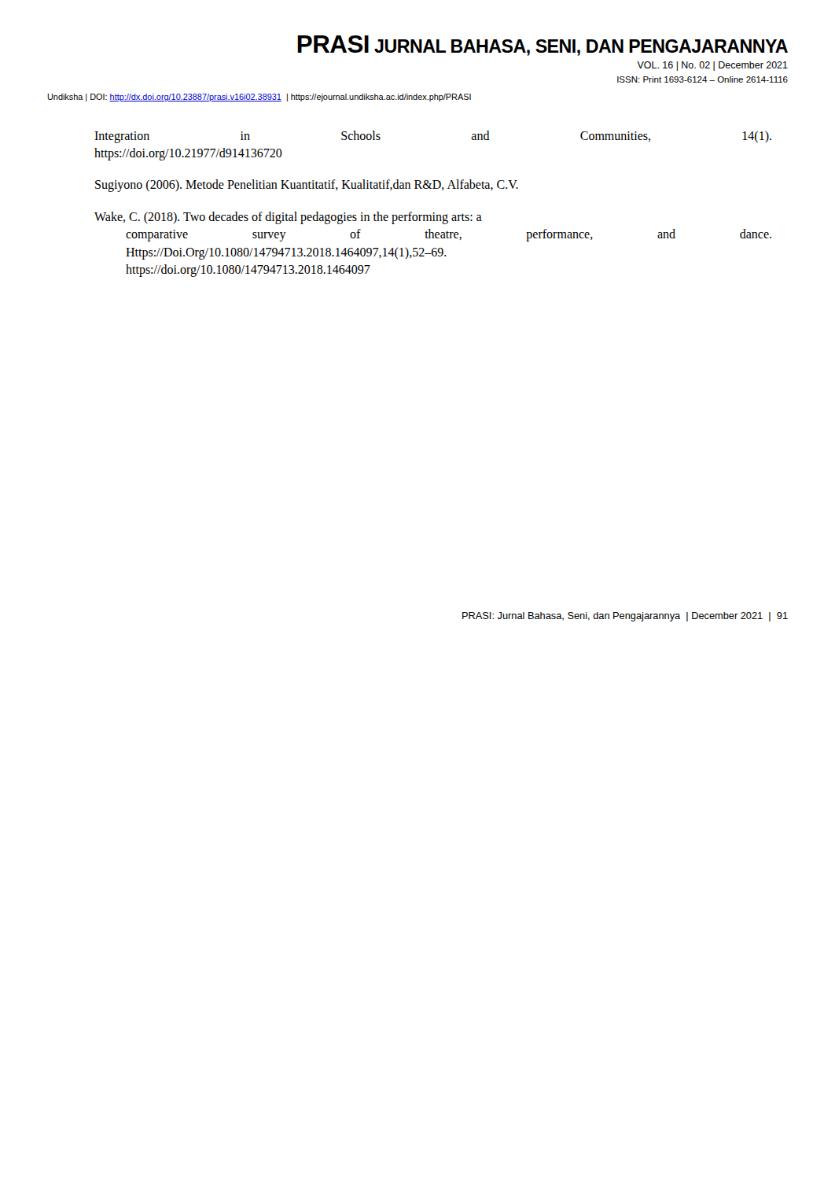PRASI JURNAL BAHASA, SENI, DAN PENGAJARANNYA
VOL. 16 | No. 02 | December 2021
ISSN: Print 1693-6124 – Online 2614-1116
Undiksha | DOI: http://dx.doi.org/10.23887/prasi.v16i02.38931 | https://ejournal.undiksha.ac.id/index.php/PRASI
Integration in Schools and Communities, 14(1).
https://doi.org/10.21977/d914136720
Sugiyono (2006). Metode Penelitian Kuantitatif, Kualitatif,dan R&D, Alfabeta, C.V.
Wake, C. (2018). Two decades of digital pedagogies in the performing arts: a
comparative survey of theatre, performance, and dance.
Https://Doi.Org/10.1080/14794713.2018.1464097,14(1),52–69.
https://doi.org/10.1080/14794713.2018.1464097
PRASI: Jurnal Bahasa, Seni, dan Pengajarannya | December 2021 | 91